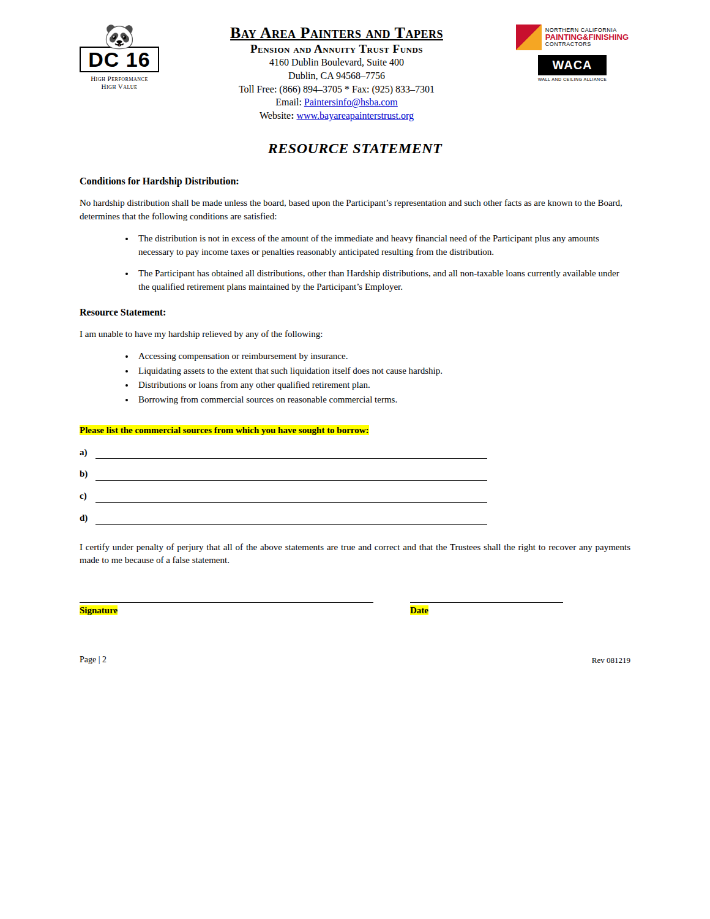🐼
DC 16
High Performance
High Value
Bay Area Painters and Tapers
Pension and Annuity Trust Funds
4160 Dublin Boulevard, Suite 400
Dublin, CA 94568–7756
Toll Free: (866) 894–3705 * Fax: (925) 833–7301
Email: Paintersinfo@hsba.com
Website: www.bayareapainterstrust.org
NORTHERN CALIFORNIA
PAINTING&FINISHING
CONTRACTORS
WACA
WALL AND CEILING ALLIANCE
RESOURCE STATEMENT
Conditions for Hardship Distribution:
No hardship distribution shall be made unless the board, based upon the Participant’s representation and such other facts as are known to the Board, determines that the following conditions are satisfied:
The distribution is not in excess of the amount of the immediate and heavy financial need of the Participant plus any amounts necessary to pay income taxes or penalties reasonably anticipated resulting from the distribution.
The Participant has obtained all distributions, other than Hardship distributions, and all non-taxable loans currently available under the qualified retirement plans maintained by the Participant’s Employer.
Resource Statement:
I am unable to have my hardship relieved by any of the following:
Accessing compensation or reimbursement by insurance.
Liquidating assets to the extent that such liquidation itself does not cause hardship.
Distributions or loans from any other qualified retirement plan.
Borrowing from commercial sources on reasonable commercial terms.
Please list the commercial sources from which you have sought to borrow:
a)
b)
c)
d)
I certify under penalty of perjury that all of the above statements are true and correct and that the Trustees shall the right to recover any payments made to me because of a false statement.
Signature
Date
Page | 2
Rev 081219